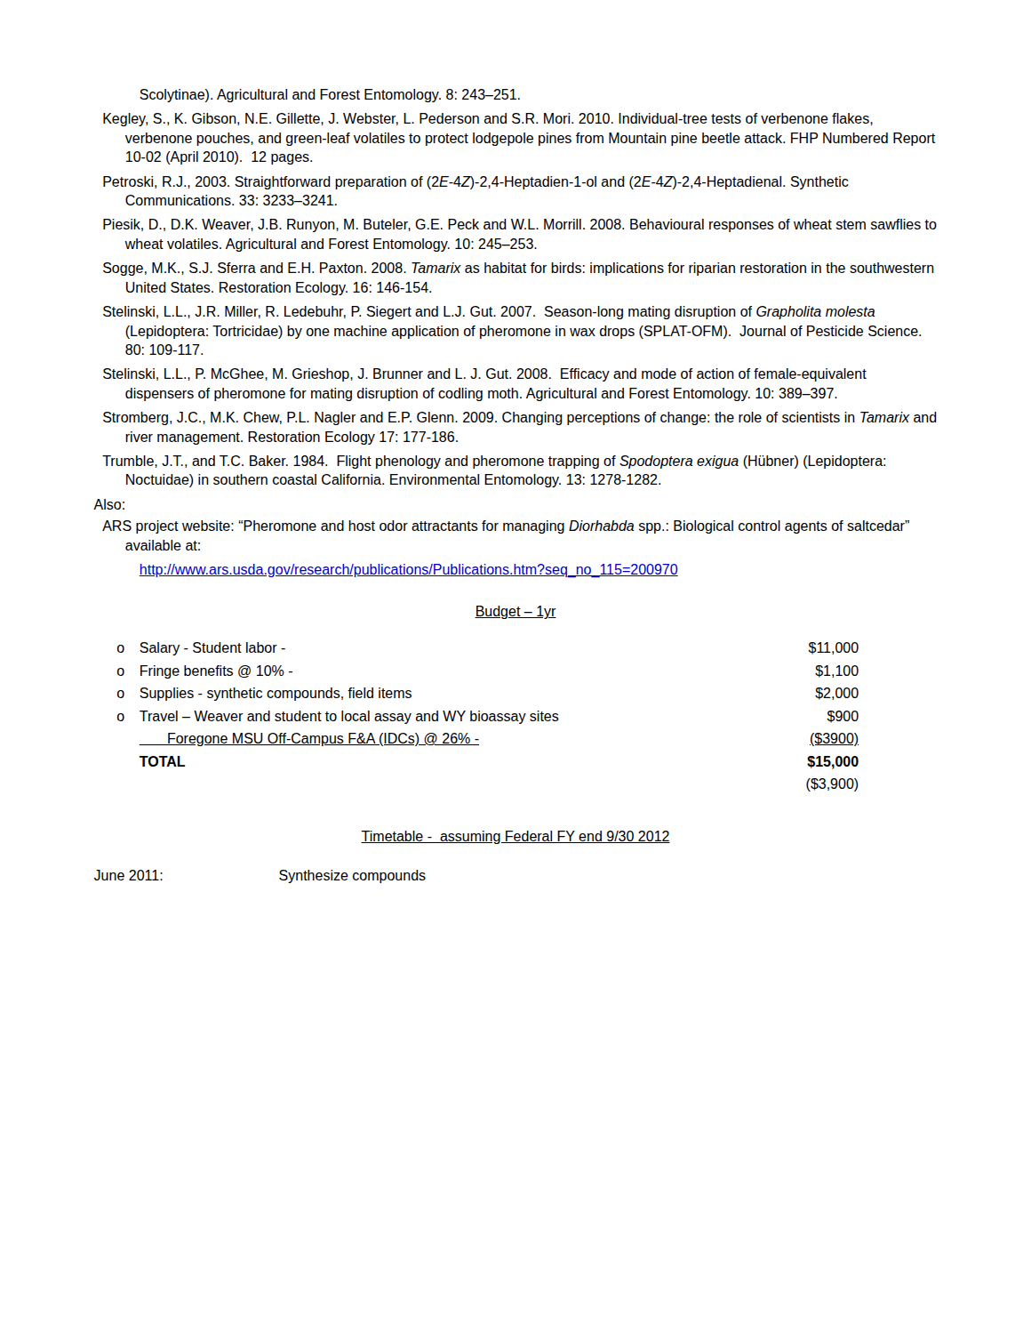Scolytinae). Agricultural and Forest Entomology. 8: 243–251.
Kegley, S., K. Gibson, N.E. Gillette, J. Webster, L. Pederson and S.R. Mori. 2010. Individual-tree tests of verbenone flakes, verbenone pouches, and green-leaf volatiles to protect lodgepole pines from Mountain pine beetle attack. FHP Numbered Report 10-02 (April 2010). 12 pages.
Petroski, R.J., 2003. Straightforward preparation of (2E-4Z)-2,4-Heptadien-1-ol and (2E-4Z)-2,4-Heptadienal. Synthetic Communications. 33: 3233–3241.
Piesik, D., D.K. Weaver, J.B. Runyon, M. Buteler, G.E. Peck and W.L. Morrill. 2008. Behavioural responses of wheat stem sawflies to wheat volatiles. Agricultural and Forest Entomology. 10: 245–253.
Sogge, M.K., S.J. Sferra and E.H. Paxton. 2008. Tamarix as habitat for birds: implications for riparian restoration in the southwestern United States. Restoration Ecology. 16: 146-154.
Stelinski, L.L., J.R. Miller, R. Ledebuhr, P. Siegert and L.J. Gut. 2007. Season-long mating disruption of Grapholita molesta (Lepidoptera: Tortricidae) by one machine application of pheromone in wax drops (SPLAT-OFM). Journal of Pesticide Science. 80: 109-117.
Stelinski, L.L., P. McGhee, M. Grieshop, J. Brunner and L. J. Gut. 2008. Efficacy and mode of action of female-equivalent dispensers of pheromone for mating disruption of codling moth. Agricultural and Forest Entomology. 10: 389–397.
Stromberg, J.C., M.K. Chew, P.L. Nagler and E.P. Glenn. 2009. Changing perceptions of change: the role of scientists in Tamarix and river management. Restoration Ecology 17: 177-186.
Trumble, J.T., and T.C. Baker. 1984. Flight phenology and pheromone trapping of Spodoptera exigua (Hübner) (Lepidoptera: Noctuidae) in southern coastal California. Environmental Entomology. 13: 1278-1282.
Also:
ARS project website: “Pheromone and host odor attractants for managing Diorhabda spp.: Biological control agents of saltcedar” available at:
http://www.ars.usda.gov/research/publications/Publications.htm?seq_no_115=200970
Budget – 1yr
| o | Salary - Student labor - | $11,000 |
| o | Fringe benefits @ 10% - | $1,100 |
| o | Supplies - synthetic compounds, field items | $2,000 |
| o | Travel – Weaver and student to local assay and WY bioassay sites | $900 |
| | Foregone MSU Off-Campus F&A (IDCs) @ 26% - | ($3900) |
| | TOTAL | $15,000 |
| | | ($3,900) |
Timetable - assuming Federal FY end 9/30 2012
June 2011: Synthesize compounds